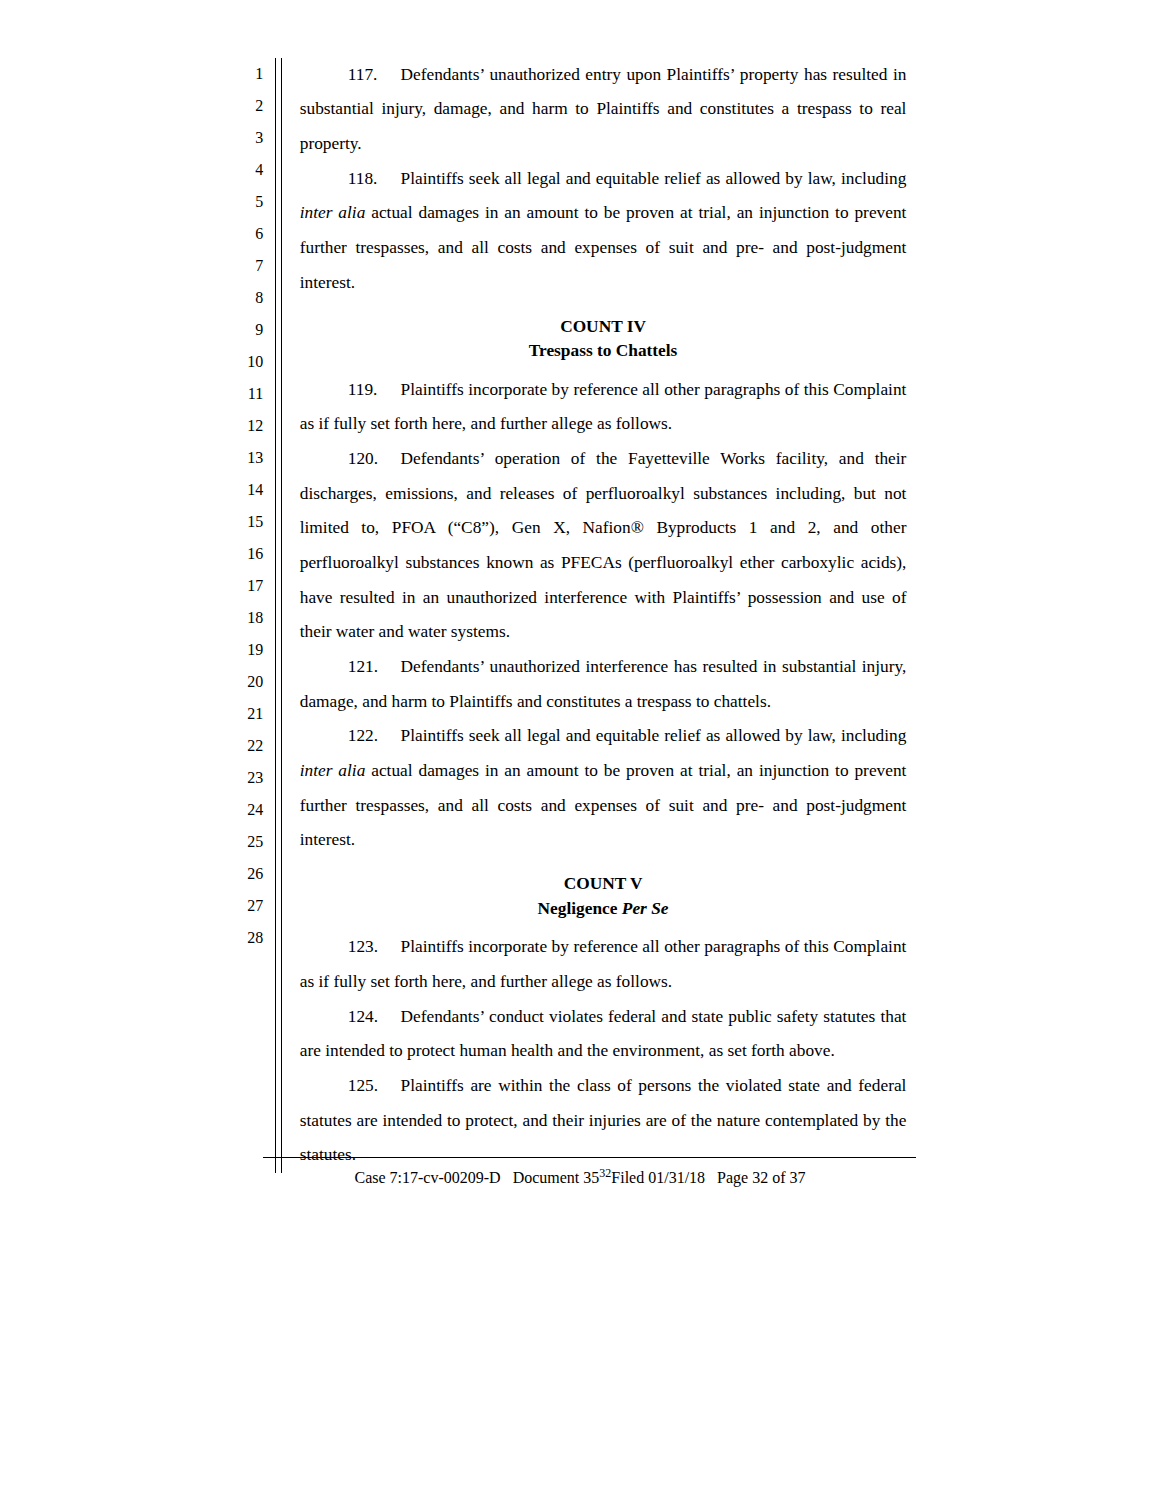1
2
3
4
5
6
7
8
9
10
11
12
13
14
15
16
17
18
19
20
21
22
23
24
25
26
27
28
117. Defendants’ unauthorized entry upon Plaintiffs’ property has resulted in substantial injury, damage, and harm to Plaintiffs and constitutes a trespass to real property.
118. Plaintiffs seek all legal and equitable relief as allowed by law, including inter alia actual damages in an amount to be proven at trial, an injunction to prevent further trespasses, and all costs and expenses of suit and pre- and post-judgment interest.
COUNT IV
Trespass to Chattels
119. Plaintiffs incorporate by reference all other paragraphs of this Complaint as if fully set forth here, and further allege as follows.
120. Defendants’ operation of the Fayetteville Works facility, and their discharges, emissions, and releases of perfluoroalkyl substances including, but not limited to, PFOA (“C8”), Gen X, Nafion® Byproducts 1 and 2, and other perfluoroalkyl substances known as PFECAs (perfluoroalkyl ether carboxylic acids), have resulted in an unauthorized interference with Plaintiffs’ possession and use of their water and water systems.
121. Defendants’ unauthorized interference has resulted in substantial injury, damage, and harm to Plaintiffs and constitutes a trespass to chattels.
122. Plaintiffs seek all legal and equitable relief as allowed by law, including inter alia actual damages in an amount to be proven at trial, an injunction to prevent further trespasses, and all costs and expenses of suit and pre- and post-judgment interest.
COUNT V
Negligence Per Se
123. Plaintiffs incorporate by reference all other paragraphs of this Complaint as if fully set forth here, and further allege as follows.
124. Defendants’ conduct violates federal and state public safety statutes that are intended to protect human health and the environment, as set forth above.
125. Plaintiffs are within the class of persons the violated state and federal statutes are intended to protect, and their injuries are of the nature contemplated by the statutes.
Case 7:17-cv-00209-D Document 3532 Filed 01/31/18 Page 32 of 37